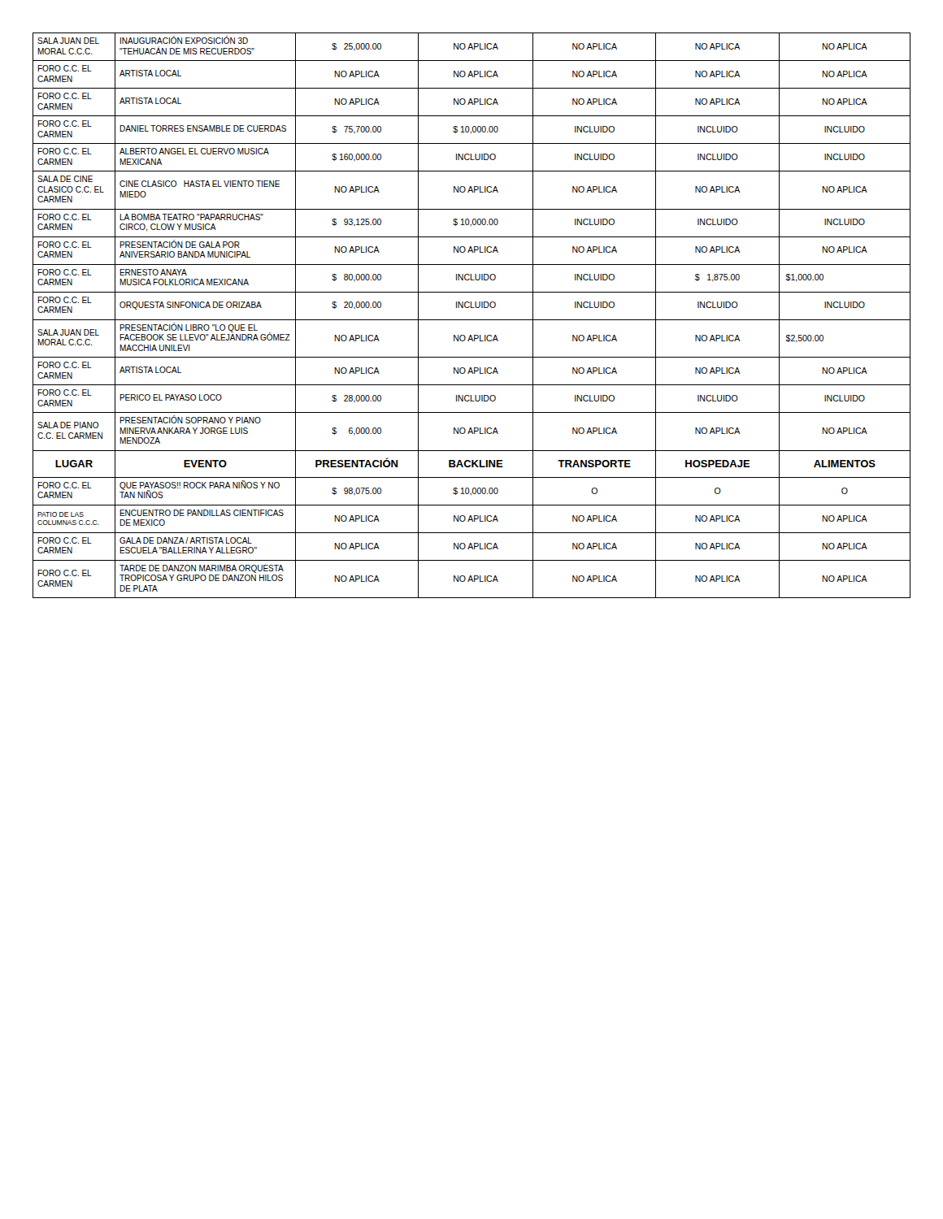| SALA JUAN DEL MORAL C.C.C. | INAUGURACIÓN EXPOSICIÓN 3D "TEHUACÁN DE MIS RECUERDOS" | $ 25,000.00 | NO APLICA | NO APLICA | NO APLICA | NO APLICA |
| FORO C.C. EL CARMEN | ARTISTA LOCAL | NO APLICA | NO APLICA | NO APLICA | NO APLICA | NO APLICA |
| FORO C.C. EL CARMEN | ARTISTA LOCAL | NO APLICA | NO APLICA | NO APLICA | NO APLICA | NO APLICA |
| FORO C.C. EL CARMEN | DANIEL TORRES ENSAMBLE DE CUERDAS | $ 75,700.00 | $ 10,000.00 | INCLUIDO | INCLUIDO | INCLUIDO |
| FORO C.C. EL CARMEN | ALBERTO ANGEL EL CUERVO MUSICA MEXICANA | $ 160,000.00 | INCLUIDO | INCLUIDO | INCLUIDO | INCLUIDO |
| SALA DE CINE CLASICO C.C. EL CARMEN | CINE CLASICO HASTA EL VIENTO TIENE MIEDO | NO APLICA | NO APLICA | NO APLICA | NO APLICA | NO APLICA |
| FORO C.C. EL CARMEN | LA BOMBA TEATRO "PAPARRUCHAS" CIRCO, CLOW Y MUSICA | $ 93,125.00 | $ 10,000.00 | INCLUIDO | INCLUIDO | INCLUIDO |
| FORO C.C. EL CARMEN | PRESENTACIÓN DE GALA POR ANIVERSARIO BANDA MUNICIPAL | NO APLICA | NO APLICA | NO APLICA | NO APLICA | NO APLICA |
| FORO C.C. EL CARMEN | ERNESTO ANAYA MUSICA FOLKLORICA MEXICANA | $ 80,000.00 | INCLUIDO | INCLUIDO | $ 1,875.00 | $1,000.00 |
| FORO C.C. EL CARMEN | ORQUESTA SINFONICA DE ORIZABA | $ 20,000.00 | INCLUIDO | INCLUIDO | INCLUIDO | INCLUIDO |
| SALA JUAN DEL MORAL C.C.C. | PRESENTACIÓN LIBRO "LO QUE EL FACEBOOK SE LLEVO" ALEJANDRA GÓMEZ MACCHIA UNILEVI | NO APLICA | NO APLICA | NO APLICA | NO APLICA | $2,500.00 |
| FORO C.C. EL CARMEN | ARTISTA LOCAL | NO APLICA | NO APLICA | NO APLICA | NO APLICA | NO APLICA |
| FORO C.C. EL CARMEN | PERICO EL PAYASO LOCO | $ 28,000.00 | INCLUIDO | INCLUIDO | INCLUIDO | INCLUIDO |
| SALA DE PIANO C.C. EL CARMEN | PRESENTACIÓN SOPRANO Y PIANO MINERVA ANKARA Y JORGE LUIS MENDOZA | $ 6,000.00 | NO APLICA | NO APLICA | NO APLICA | NO APLICA |
| LUGAR | EVENTO | PRESENTACIÓN | BACKLINE | TRANSPORTE | HOSPEDAJE | ALIMENTOS |
| FORO C.C. EL CARMEN | QUE PAYASOS!! ROCK PARA NIÑOS Y NO TAN NIÑOS | $ 98,075.00 | $ 10,000.00 | O | O | O |
| PATIO DE LAS COLUMNAS C.C.C. | ENCUENTRO DE PANDILLAS CIENTIFICAS DE MEXICO | NO APLICA | NO APLICA | NO APLICA | NO APLICA | NO APLICA |
| FORO C.C. EL CARMEN | GALA DE DANZA / ARTISTA LOCAL ESCUELA "BALLERINA Y ALLEGRO" | NO APLICA | NO APLICA | NO APLICA | NO APLICA | NO APLICA |
| FORO C.C. EL CARMEN | TARDE DE DANZON MARIMBA ORQUESTA TROPICOSA Y GRUPO DE DANZON HILOS DE PLATA | NO APLICA | NO APLICA | NO APLICA | NO APLICA | NO APLICA |